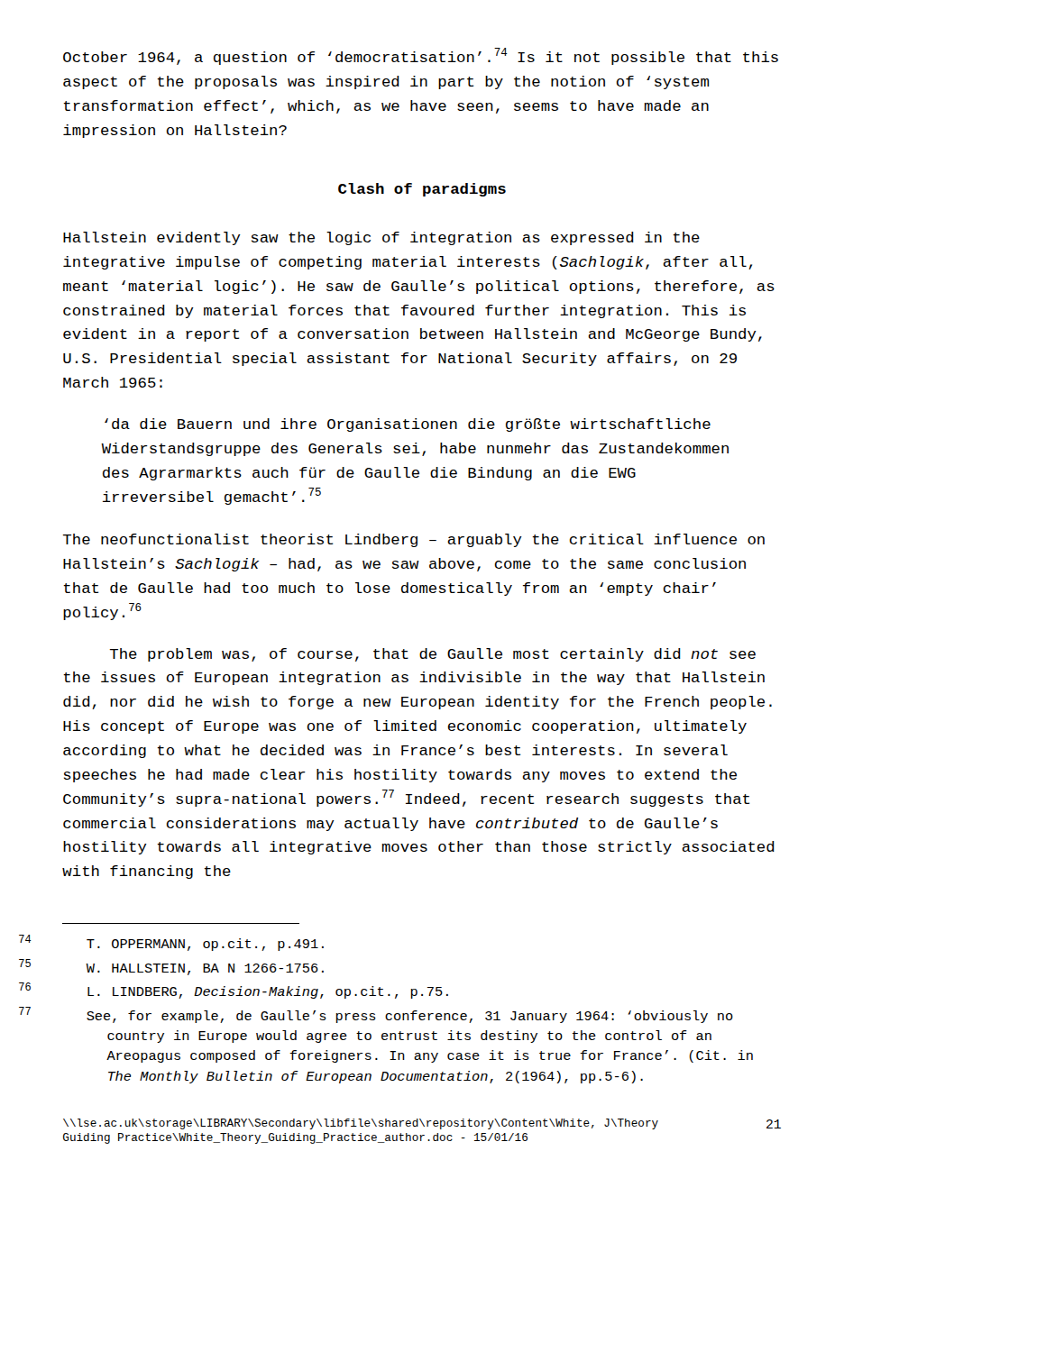October 1964, a question of ‘democratisation’.74 Is it not possible that this aspect of the proposals was inspired in part by the notion of ‘system transformation effect’, which, as we have seen, seems to have made an impression on Hallstein?
Clash of paradigms
Hallstein evidently saw the logic of integration as expressed in the integrative impulse of competing material interests (Sachlogik, after all, meant ‘material logic’). He saw de Gaulle’s political options, therefore, as constrained by material forces that favoured further integration. This is evident in a report of a conversation between Hallstein and McGeorge Bundy, U.S. Presidential special assistant for National Security affairs, on 29 March 1965:
‘da die Bauern und ihre Organisationen die größte wirtschaftliche Widerstandsgruppe des Generals sei, habe nunmehr das Zustandekommen des Agrarmarkts auch für de Gaulle die Bindung an die EWG irreversibel gemacht’.75
The neofunctionalist theorist Lindberg – arguably the critical influence on Hallstein’s Sachlogik – had, as we saw above, come to the same conclusion that de Gaulle had too much to lose domestically from an ‘empty chair’ policy.76
The problem was, of course, that de Gaulle most certainly did not see the issues of European integration as indivisible in the way that Hallstein did, nor did he wish to forge a new European identity for the French people. His concept of Europe was one of limited economic cooperation, ultimately according to what he decided was in France’s best interests. In several speeches he had made clear his hostility towards any moves to extend the Community’s supra-national powers.77 Indeed, recent research suggests that commercial considerations may actually have contributed to de Gaulle’s hostility towards all integrative moves other than those strictly associated with financing the
74 T. OPPERMANN, op.cit., p.491.
75 W. HALLSTEIN, BA N 1266-1756.
76 L. LINDBERG, Decision-Making, op.cit., p.75.
77 See, for example, de Gaulle’s press conference, 31 January 1964: ‘obviously no country in Europe would agree to entrust its destiny to the control of an Areopagus composed of foreigners. In any case it is true for France’. (Cit. in The Monthly Bulletin of European Documentation, 2(1964), pp.5-6).
\\lse.ac.uk\storage\LIBRARY\Secondary\libfile\shared\repository\Content\White, J\Theory Guiding Practice\White_Theory_Guiding_Practice_author.doc - 15/01/16 21